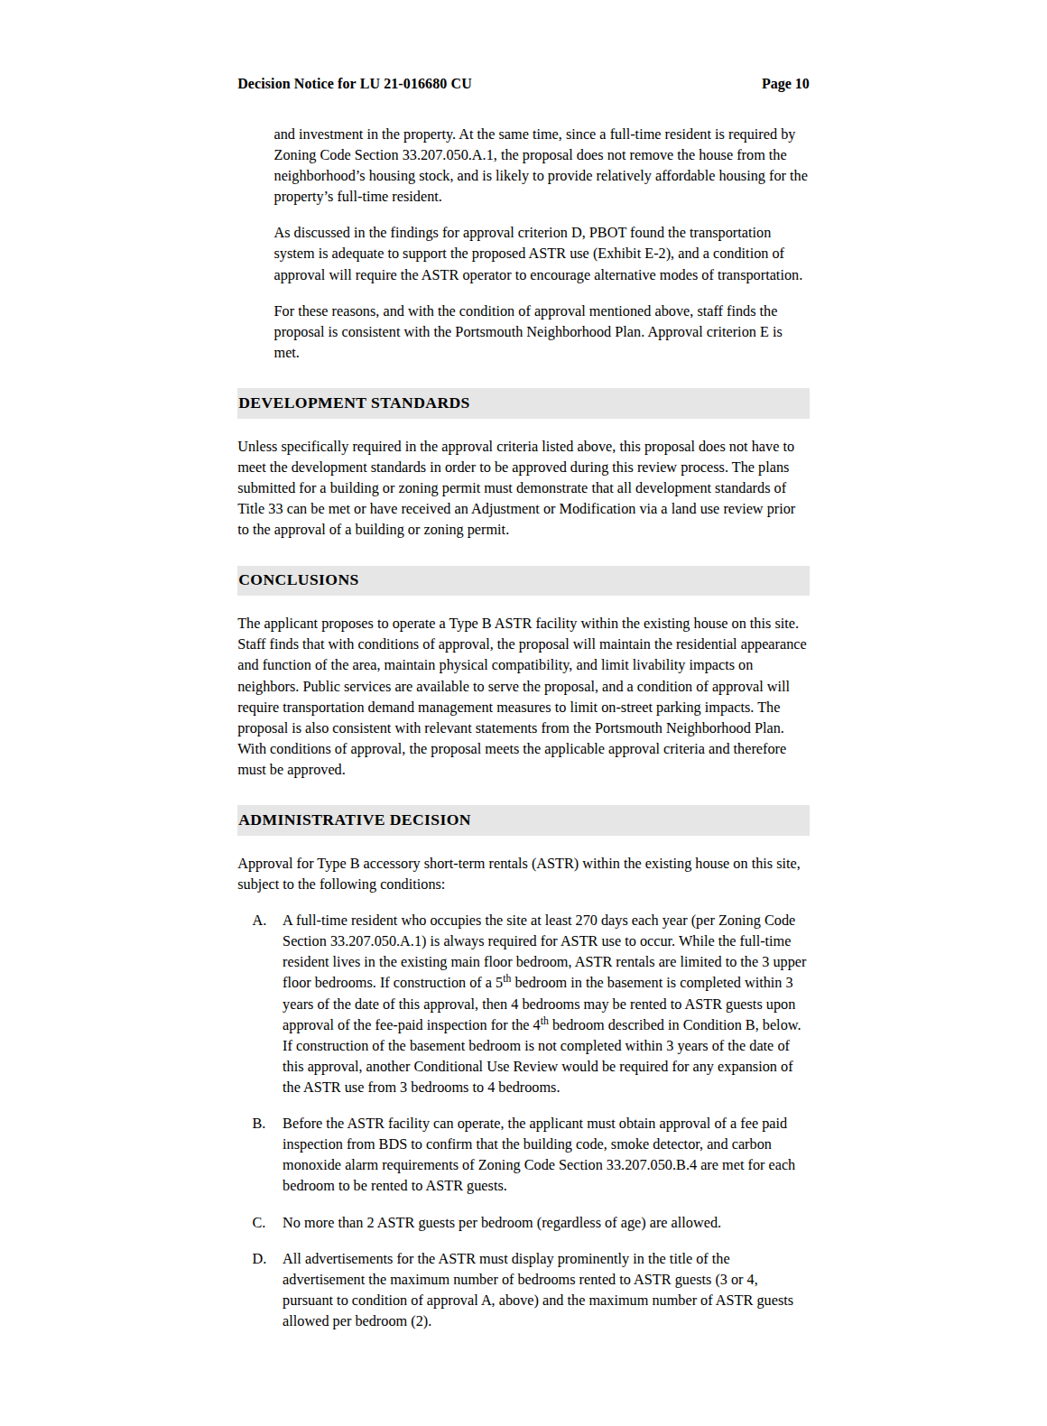Decision Notice for LU 21-016680 CU Page 10
and investment in the property. At the same time, since a full-time resident is required by Zoning Code Section 33.207.050.A.1, the proposal does not remove the house from the neighborhood’s housing stock, and is likely to provide relatively affordable housing for the property’s full-time resident.
As discussed in the findings for approval criterion D, PBOT found the transportation system is adequate to support the proposed ASTR use (Exhibit E-2), and a condition of approval will require the ASTR operator to encourage alternative modes of transportation.
For these reasons, and with the condition of approval mentioned above, staff finds the proposal is consistent with the Portsmouth Neighborhood Plan. Approval criterion E is met.
DEVELOPMENT STANDARDS
Unless specifically required in the approval criteria listed above, this proposal does not have to meet the development standards in order to be approved during this review process. The plans submitted for a building or zoning permit must demonstrate that all development standards of Title 33 can be met or have received an Adjustment or Modification via a land use review prior to the approval of a building or zoning permit.
CONCLUSIONS
The applicant proposes to operate a Type B ASTR facility within the existing house on this site. Staff finds that with conditions of approval, the proposal will maintain the residential appearance and function of the area, maintain physical compatibility, and limit livability impacts on neighbors. Public services are available to serve the proposal, and a condition of approval will require transportation demand management measures to limit on-street parking impacts. The proposal is also consistent with relevant statements from the Portsmouth Neighborhood Plan. With conditions of approval, the proposal meets the applicable approval criteria and therefore must be approved.
ADMINISTRATIVE DECISION
Approval for Type B accessory short-term rentals (ASTR) within the existing house on this site, subject to the following conditions:
A. A full-time resident who occupies the site at least 270 days each year (per Zoning Code Section 33.207.050.A.1) is always required for ASTR use to occur. While the full-time resident lives in the existing main floor bedroom, ASTR rentals are limited to the 3 upper floor bedrooms. If construction of a 5th bedroom in the basement is completed within 3 years of the date of this approval, then 4 bedrooms may be rented to ASTR guests upon approval of the fee-paid inspection for the 4th bedroom described in Condition B, below. If construction of the basement bedroom is not completed within 3 years of the date of this approval, another Conditional Use Review would be required for any expansion of the ASTR use from 3 bedrooms to 4 bedrooms.
B. Before the ASTR facility can operate, the applicant must obtain approval of a fee paid inspection from BDS to confirm that the building code, smoke detector, and carbon monoxide alarm requirements of Zoning Code Section 33.207.050.B.4 are met for each bedroom to be rented to ASTR guests.
C. No more than 2 ASTR guests per bedroom (regardless of age) are allowed.
D. All advertisements for the ASTR must display prominently in the title of the advertisement the maximum number of bedrooms rented to ASTR guests (3 or 4, pursuant to condition of approval A, above) and the maximum number of ASTR guests allowed per bedroom (2).